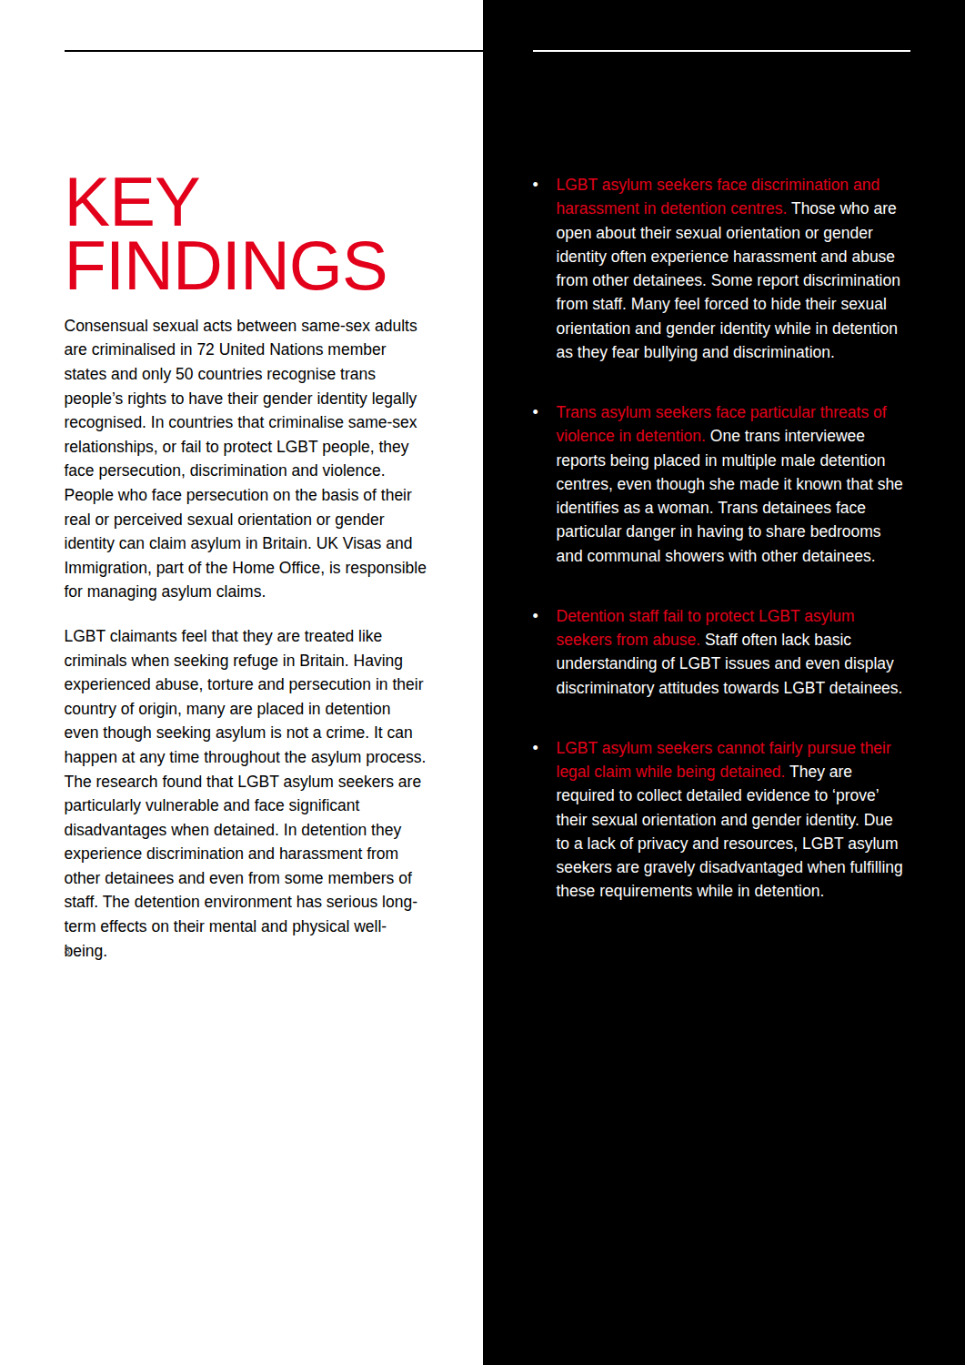Key
Findings
Consensual sexual acts between same-sex adults are criminalised in 72 United Nations member states and only 50 countries recognise trans people’s rights to have their gender identity legally recognised. In countries that criminalise same-sex relationships, or fail to protect LGBT people, they face persecution, discrimination and violence. People who face persecution on the basis of their real or perceived sexual orientation or gender identity can claim asylum in Britain. UK Visas and Immigration, part of the Home Office, is responsible for managing asylum claims.
LGBT claimants feel that they are treated like criminals when seeking refuge in Britain. Having experienced abuse, torture and persecution in their country of origin, many are placed in detention even though seeking asylum is not a crime. It can happen at any time throughout the asylum process. The research found that LGBT asylum seekers are particularly vulnerable and face significant disadvantages when detained. In detention they experience discrimination and harassment from other detainees and even from some members of staff. The detention environment has serious long-term effects on their mental and physical well-being.
8
LGBT asylum seekers face discrimination and harassment in detention centres. Those who are open about their sexual orientation or gender identity often experience harassment and abuse from other detainees. Some report discrimination from staff. Many feel forced to hide their sexual orientation and gender identity while in detention as they fear bullying and discrimination.
Trans asylum seekers face particular threats of violence in detention. One trans interviewee reports being placed in multiple male detention centres, even though she made it known that she identifies as a woman. Trans detainees face particular danger in having to share bedrooms and communal showers with other detainees.
Detention staff fail to protect LGBT asylum seekers from abuse. Staff often lack basic understanding of LGBT issues and even display discriminatory attitudes towards LGBT detainees.
LGBT asylum seekers cannot fairly pursue their legal claim while being detained. They are required to collect detailed evidence to ‘prove’ their sexual orientation and gender identity. Due to a lack of privacy and resources, LGBT asylum seekers are gravely disadvantaged when fulfilling these requirements while in detention.